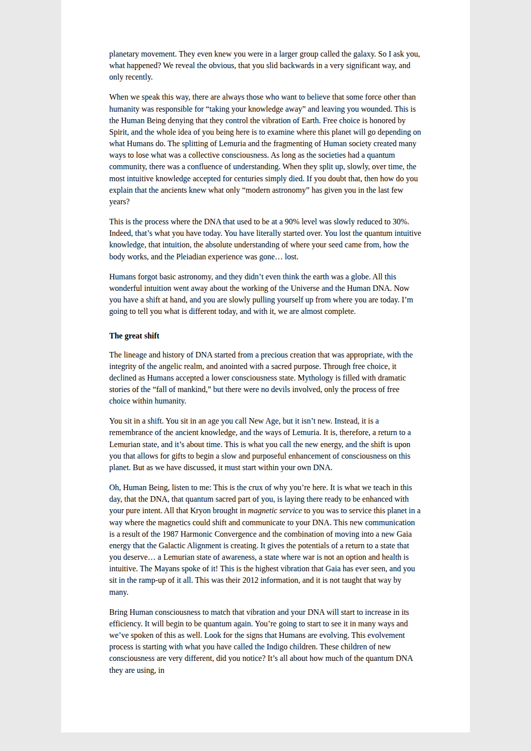planetary movement. They even knew you were in a larger group called the galaxy. So I ask you, what happened? We reveal the obvious, that you slid backwards in a very significant way, and only recently.
When we speak this way, there are always those who want to believe that some force other than humanity was responsible for “taking your knowledge away” and leaving you wounded. This is the Human Being denying that they control the vibration of Earth. Free choice is honored by Spirit, and the whole idea of you being here is to examine where this planet will go depending on what Humans do. The splitting of Lemuria and the fragmenting of Human society created many ways to lose what was a collective consciousness. As long as the societies had a quantum community, there was a confluence of understanding. When they split up, slowly, over time, the most intuitive knowledge accepted for centuries simply died. If you doubt that, then how do you explain that the ancients knew what only “modern astronomy” has given you in the last few years?
This is the process where the DNA that used to be at a 90% level was slowly reduced to 30%. Indeed, that’s what you have today. You have literally started over. You lost the quantum intuitive knowledge, that intuition, the absolute understanding of where your seed came from, how the body works, and the Pleiadian experience was gone… lost.
Humans forgot basic astronomy, and they didn’t even think the earth was a globe. All this wonderful intuition went away about the working of the Universe and the Human DNA. Now you have a shift at hand, and you are slowly pulling yourself up from where you are today. I’m going to tell you what is different today, and with it, we are almost complete.
The great shift
The lineage and history of DNA started from a precious creation that was appropriate, with the integrity of the angelic realm, and anointed with a sacred purpose. Through free choice, it declined as Humans accepted a lower consciousness state. Mythology is filled with dramatic stories of the “fall of mankind,” but there were no devils involved, only the process of free choice within humanity.
You sit in a shift. You sit in an age you call New Age, but it isn’t new. Instead, it is a remembrance of the ancient knowledge, and the ways of Lemuria. It is, therefore, a return to a Lemurian state, and it’s about time. This is what you call the new energy, and the shift is upon you that allows for gifts to begin a slow and purposeful enhancement of consciousness on this planet. But as we have discussed, it must start within your own DNA.
Oh, Human Being, listen to me: This is the crux of why you’re here. It is what we teach in this day, that the DNA, that quantum sacred part of you, is laying there ready to be enhanced with your pure intent. All that Kryon brought in magnetic service to you was to service this planet in a way where the magnetics could shift and communicate to your DNA. This new communication is a result of the 1987 Harmonic Convergence and the combination of moving into a new Gaia energy that the Galactic Alignment is creating. It gives the potentials of a return to a state that you deserve… a Lemurian state of awareness, a state where war is not an option and health is intuitive. The Mayans spoke of it! This is the highest vibration that Gaia has ever seen, and you sit in the ramp-up of it all. This was their 2012 information, and it is not taught that way by many.
Bring Human consciousness to match that vibration and your DNA will start to increase in its efficiency. It will begin to be quantum again. You’re going to start to see it in many ways and we’ve spoken of this as well. Look for the signs that Humans are evolving. This evolvement process is starting with what you have called the Indigo children. These children of new consciousness are very different, did you notice? It’s all about how much of the quantum DNA they are using, in